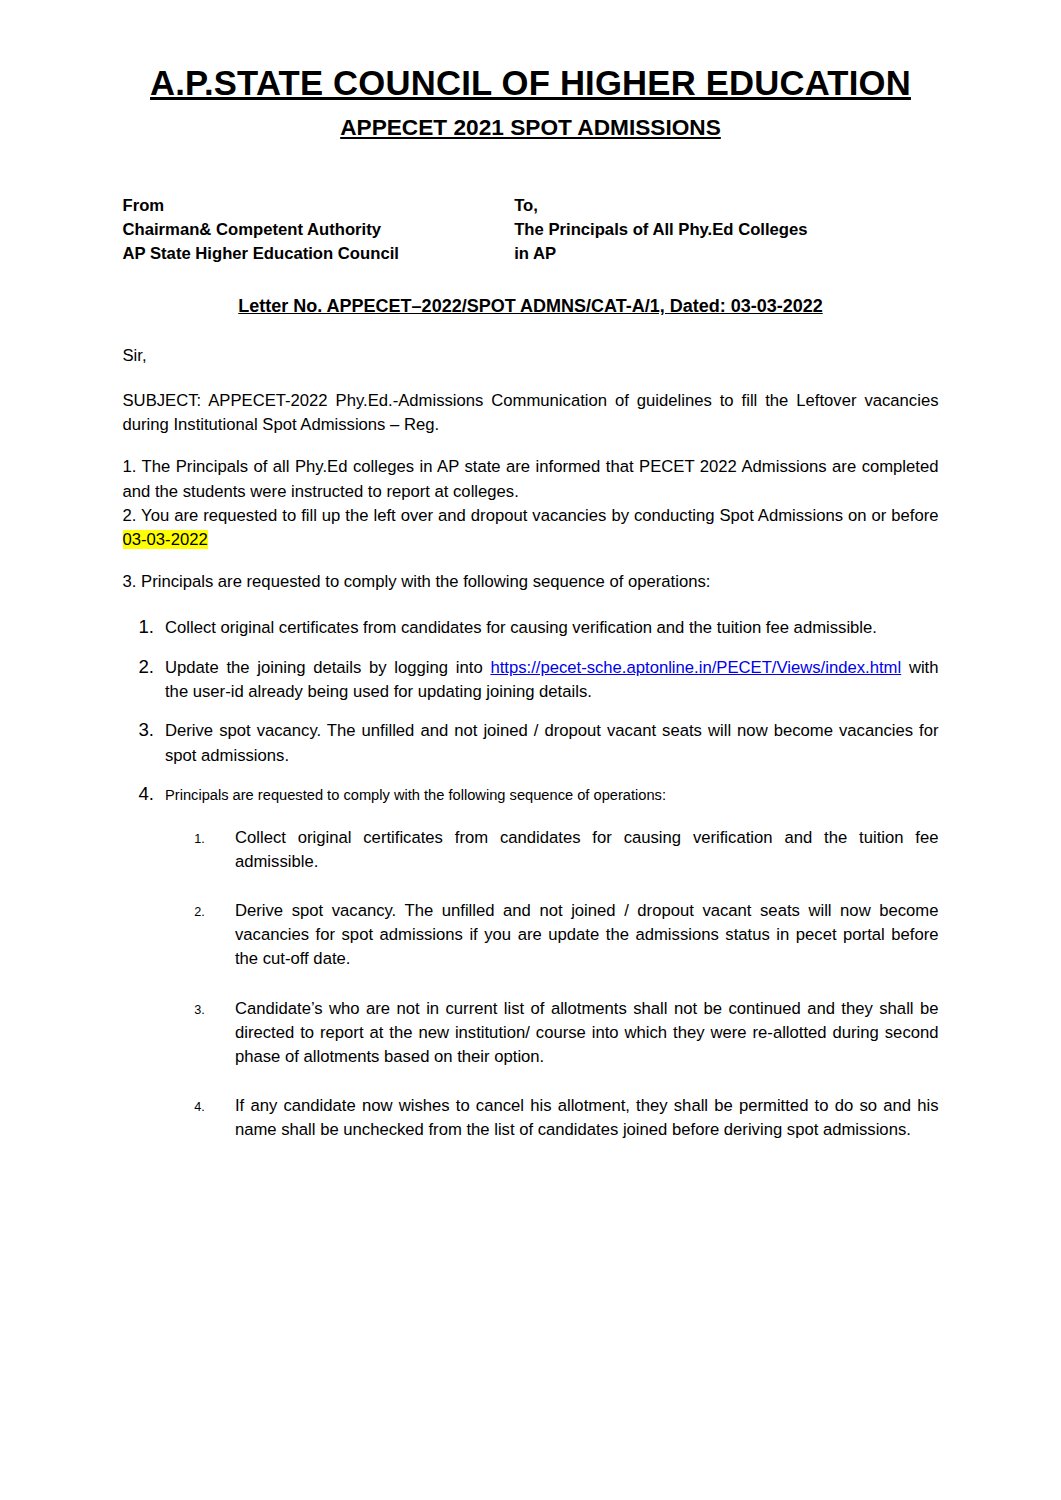A.P.STATE COUNCIL OF HIGHER EDUCATION
APPECET 2021 SPOT ADMISSIONS
| From | To, |
| Chairman& Competent Authority | The Principals of All Phy.Ed Colleges |
| AP State Higher Education Council | in AP |
Letter No. APPECET–2022/SPOT ADMNS/CAT-A/1, Dated: 03-03-2022
Sir,
SUBJECT: APPECET-2022 Phy.Ed.-Admissions Communication of guidelines to fill the Leftover vacancies during Institutional Spot Admissions – Reg.
1. The Principals of all Phy.Ed colleges in AP state are informed that PECET 2022 Admissions are completed and the students were instructed to report at colleges.
2. You are requested to fill up the left over and dropout vacancies by conducting Spot Admissions on or before 03-03-2022
3. Principals are requested to comply with the following sequence of operations:
Collect original certificates from candidates for causing verification and the tuition fee admissible.
Update the joining details by logging into https://pecet-sche.aptonline.in/PECET/Views/index.html with the user-id already being used for updating joining details.
Derive spot vacancy. The unfilled and not joined / dropout vacant seats will now become vacancies for spot admissions.
Principals are requested to comply with the following sequence of operations:
Collect original certificates from candidates for causing verification and the tuition fee admissible.
Derive spot vacancy. The unfilled and not joined / dropout vacant seats will now become vacancies for spot admissions if you are update the admissions status in pecet portal before the cut-off date.
Candidate’s who are not in current list of allotments shall not be continued and they shall be directed to report at the new institution/ course into which they were re-allotted during second phase of allotments based on their option.
If any candidate now wishes to cancel his allotment, they shall be permitted to do so and his name shall be unchecked from the list of candidates joined before deriving spot admissions.